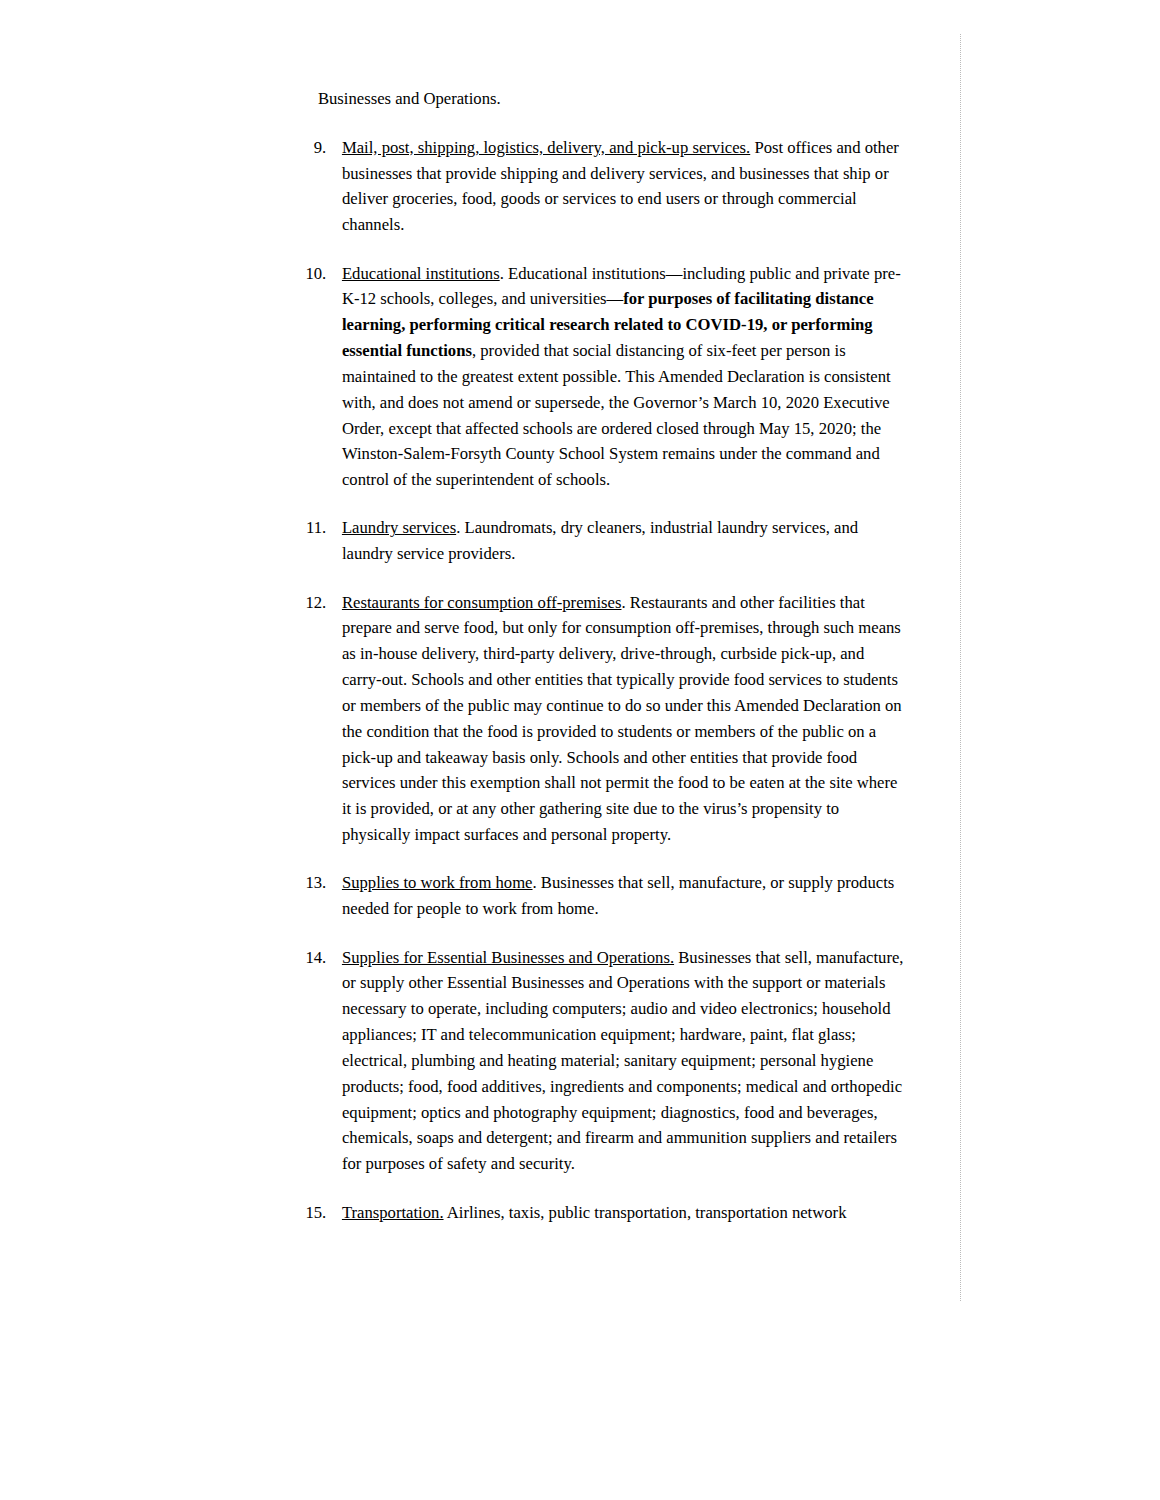Businesses and Operations.
Mail, post, shipping, logistics, delivery, and pick-up services. Post offices and other businesses that provide shipping and delivery services, and businesses that ship or deliver groceries, food, goods or services to end users or through commercial channels.
Educational institutions. Educational institutions—including public and private pre-K-12 schools, colleges, and universities—for purposes of facilitating distance learning, performing critical research related to COVID-19, or performing essential functions, provided that social distancing of six-feet per person is maintained to the greatest extent possible. This Amended Declaration is consistent with, and does not amend or supersede, the Governor’s March 10, 2020 Executive Order, except that affected schools are ordered closed through May 15, 2020; the Winston-Salem-Forsyth County School System remains under the command and control of the superintendent of schools.
Laundry services. Laundromats, dry cleaners, industrial laundry services, and laundry service providers.
Restaurants for consumption off-premises. Restaurants and other facilities that prepare and serve food, but only for consumption off-premises, through such means as in-house delivery, third-party delivery, drive-through, curbside pick-up, and carry-out. Schools and other entities that typically provide food services to students or members of the public may continue to do so under this Amended Declaration on the condition that the food is provided to students or members of the public on a pick-up and takeaway basis only. Schools and other entities that provide food services under this exemption shall not permit the food to be eaten at the site where it is provided, or at any other gathering site due to the virus’s propensity to physically impact surfaces and personal property.
Supplies to work from home. Businesses that sell, manufacture, or supply products needed for people to work from home.
Supplies for Essential Businesses and Operations. Businesses that sell, manufacture, or supply other Essential Businesses and Operations with the support or materials necessary to operate, including computers; audio and video electronics; household appliances; IT and telecommunication equipment; hardware, paint, flat glass; electrical, plumbing and heating material; sanitary equipment; personal hygiene products; food, food additives, ingredients and components; medical and orthopedic equipment; optics and photography equipment; diagnostics, food and beverages, chemicals, soaps and detergent; and firearm and ammunition suppliers and retailers for purposes of safety and security.
Transportation. Airlines, taxis, public transportation, transportation network